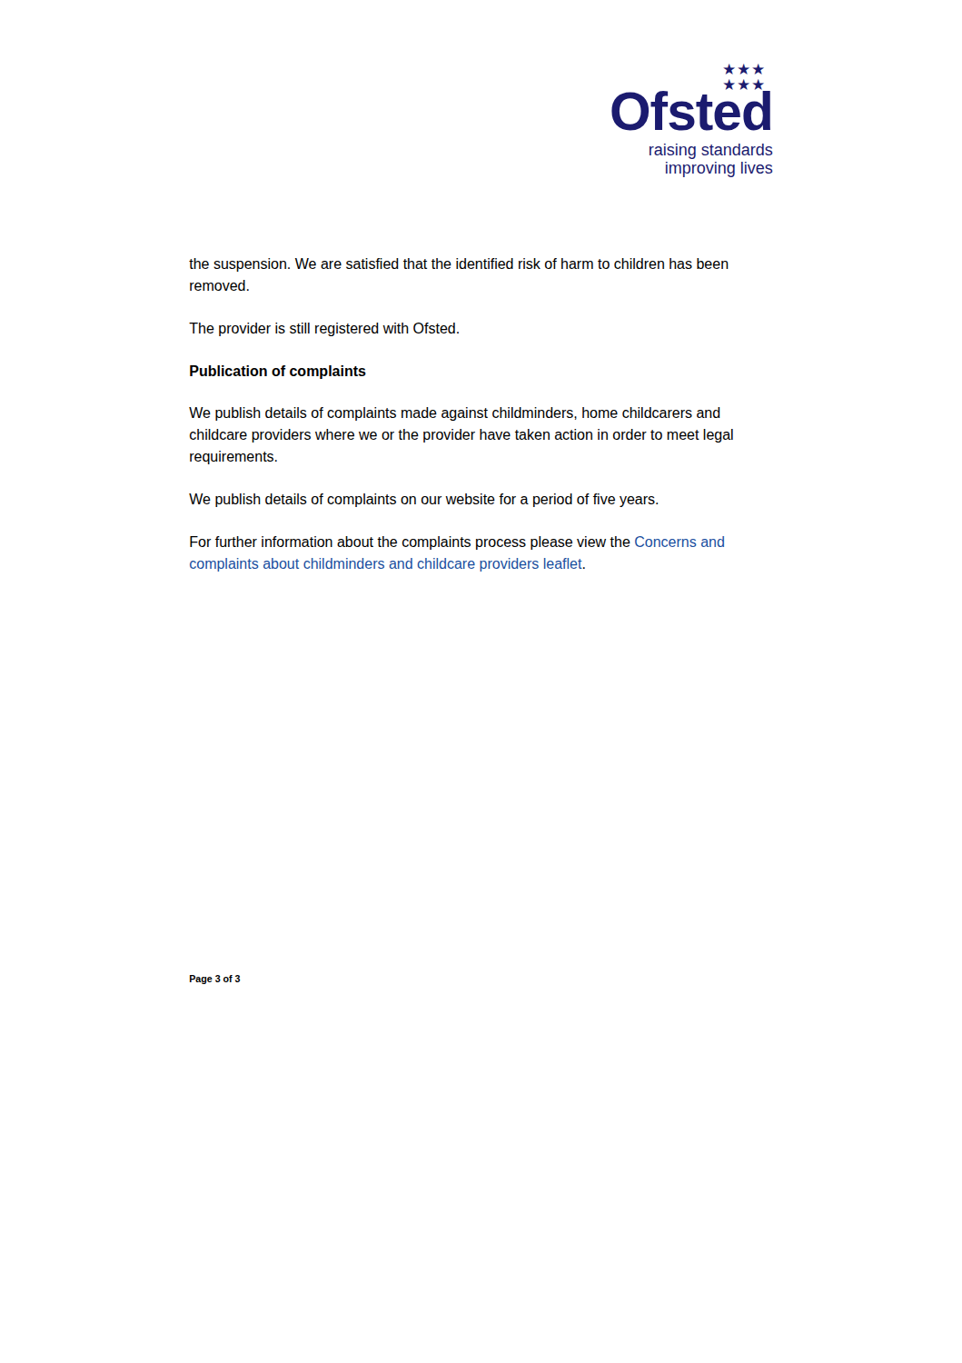★★★
★★★
Ofsted
raising standards
improving lives
the suspension. We are satisfied that the identified risk of harm to children has been removed.
The provider is still registered with Ofsted.
Publication of complaints
We publish details of complaints made against childminders, home childcarers and childcare providers where we or the provider have taken action in order to meet legal requirements.
We publish details of complaints on our website for a period of five years.
For further information about the complaints process please view the Concerns and complaints about childminders and childcare providers leaflet.
Page 3 of 3